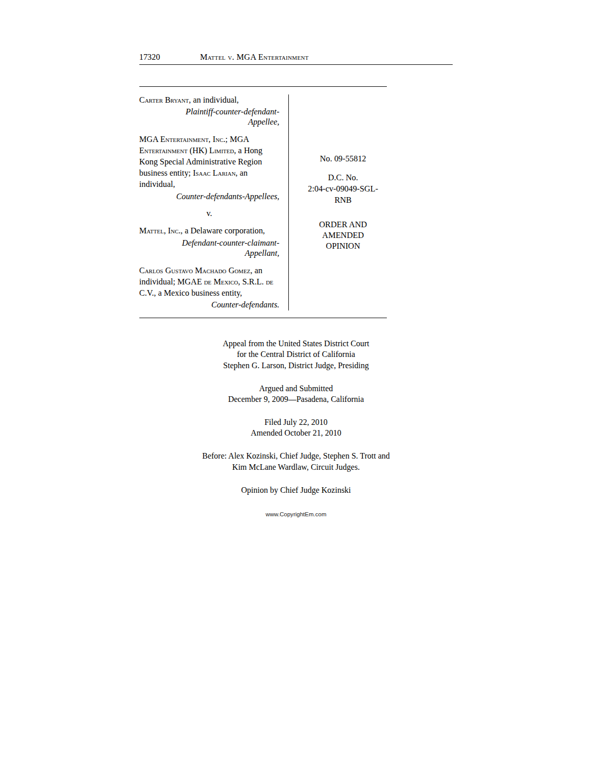17320 Mattel v. MGA Entertainment
Carter Bryant, an individual,
Plaintiff-counter-defendant-
Appellee,
MGA Entertainment, Inc.; MGA Entertainment (HK) Limited, a Hong Kong Special Administrative Region business entity; Isaac Larian, an individual,
Counter-defendants-Appellees,
v.
Mattel, Inc., a Delaware corporation,
Defendant-counter-claimant-
Appellant,
Carlos Gustavo Machado Gomez, an individual; MGAE de Mexico, S.R.L. de C.V., a Mexico business entity,
Counter-defendants.
No. 09-55812
D.C. No.
2:04-cv-09049-SGL-
RNB
ORDER AND
AMENDED
OPINION
Appeal from the United States District Court
for the Central District of California
Stephen G. Larson, District Judge, Presiding
Argued and Submitted
December 9, 2009—Pasadena, California
Filed July 22, 2010
Amended October 21, 2010
Before: Alex Kozinski, Chief Judge, Stephen S. Trott and
Kim McLane Wardlaw, Circuit Judges.
Opinion by Chief Judge Kozinski
www.CopyrightEm.com